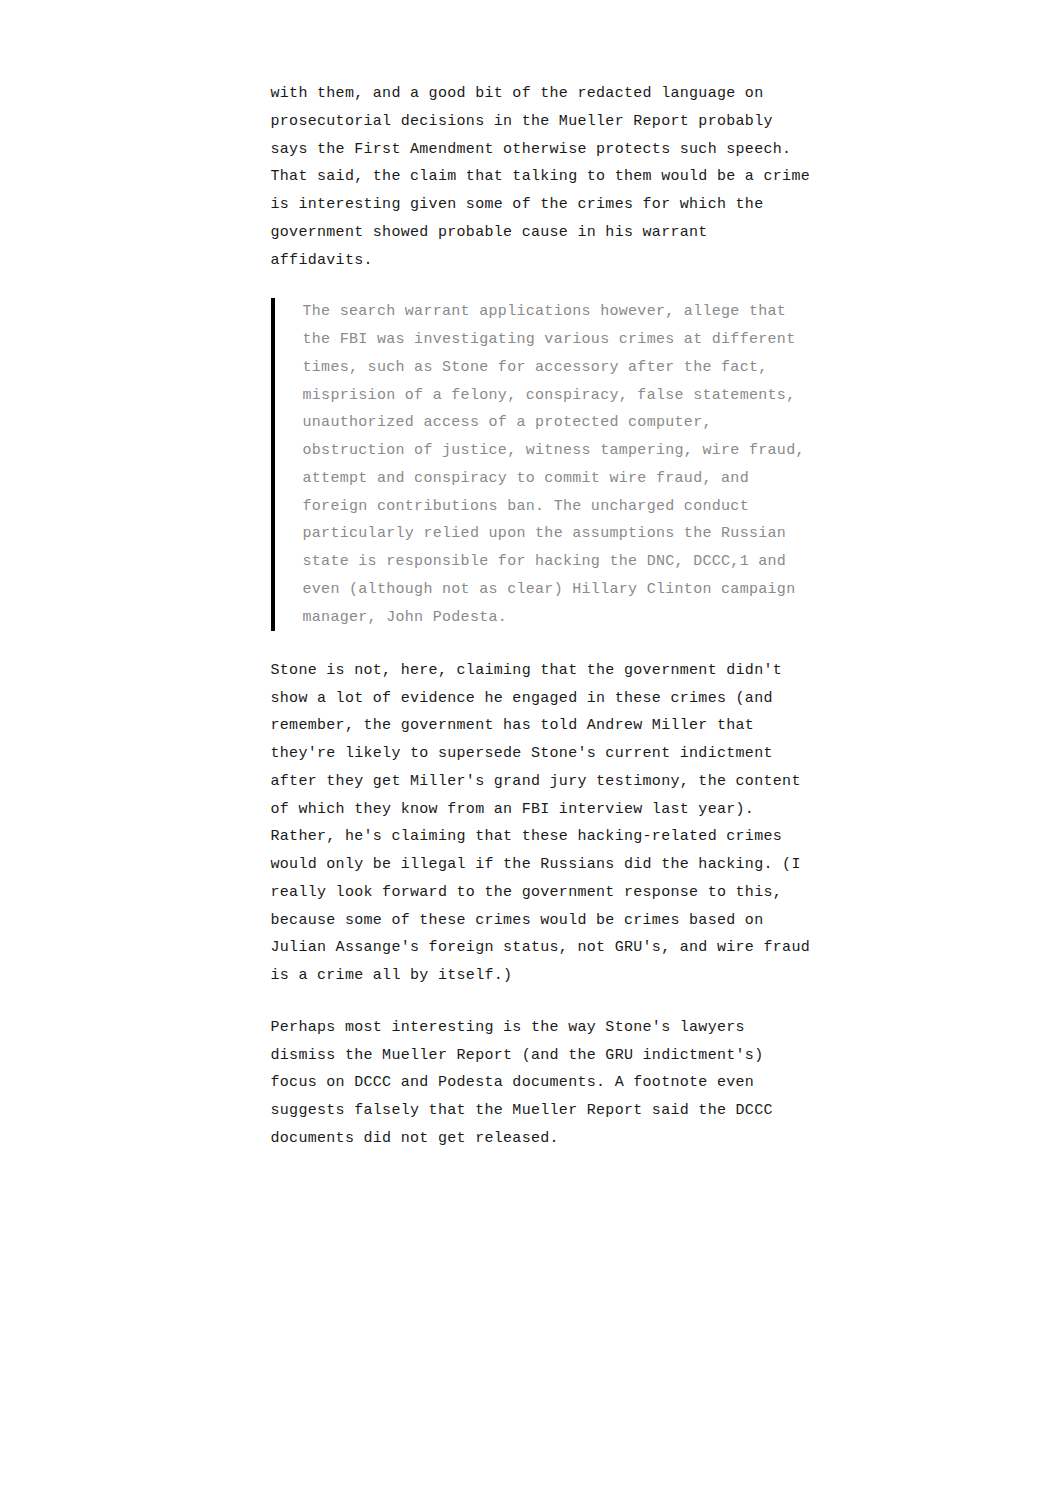with them, and a good bit of the redacted language on prosecutorial decisions in the Mueller Report probably says the First Amendment otherwise protects such speech. That said, the claim that talking to them would be a crime is interesting given some of the crimes for which the government showed probable cause in his warrant affidavits.
The search warrant applications however, allege that the FBI was investigating various crimes at different times, such as Stone for accessory after the fact, misprision of a felony, conspiracy, false statements, unauthorized access of a protected computer, obstruction of justice, witness tampering, wire fraud, attempt and conspiracy to commit wire fraud, and foreign contributions ban. The uncharged conduct particularly relied upon the assumptions the Russian state is responsible for hacking the DNC, DCCC,1 and even (although not as clear) Hillary Clinton campaign manager, John Podesta.
Stone is not, here, claiming that the government didn't show a lot of evidence he engaged in these crimes (and remember, the government has told Andrew Miller that they're likely to supersede Stone's current indictment after they get Miller's grand jury testimony, the content of which they know from an FBI interview last year). Rather, he's claiming that these hacking-related crimes would only be illegal if the Russians did the hacking. (I really look forward to the government response to this, because some of these crimes would be crimes based on Julian Assange's foreign status, not GRU's, and wire fraud is a crime all by itself.)
Perhaps most interesting is the way Stone's lawyers dismiss the Mueller Report (and the GRU indictment's) focus on DCCC and Podesta documents. A footnote even suggests falsely that the Mueller Report said the DCCC documents did not get released.